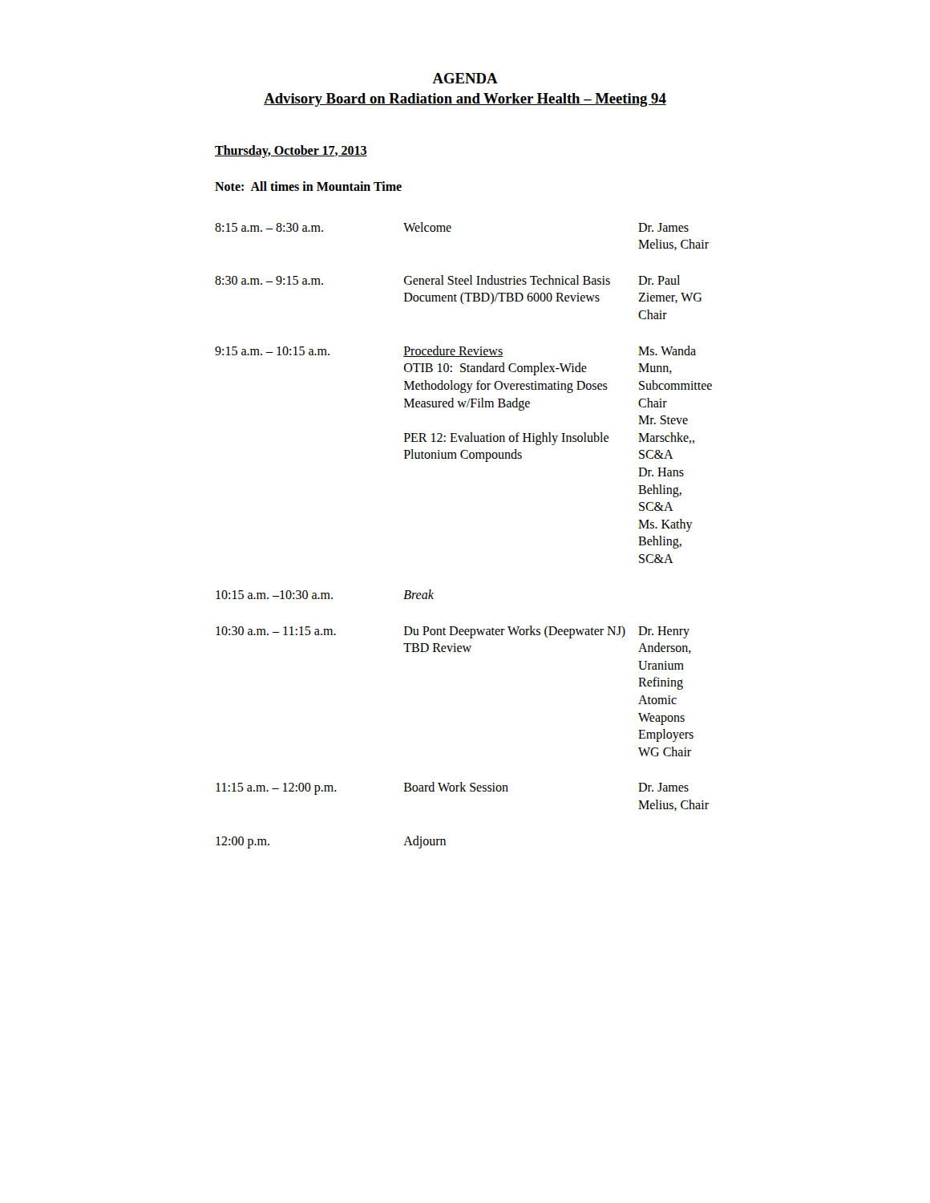AGENDA Advisory Board on Radiation and Worker Health – Meeting 94
Thursday, October 17, 2013
Note: All times in Mountain Time
| 8:15 a.m. – 8:30 a.m. | Welcome | Dr. James Melius, Chair |
| 8:30 a.m. – 9:15 a.m. | General Steel Industries Technical Basis Document (TBD)/TBD 6000 Reviews | Dr. Paul Ziemer, WG Chair |
| 9:15 a.m. – 10:15 a.m. | Procedure Reviews OTIB 10: Standard Complex-Wide Methodology for Overestimating Doses Measured w/Film Badge PER 12: Evaluation of Highly Insoluble Plutonium Compounds | Ms. Wanda Munn, Subcommittee Chair Mr. Steve Marschke,, SC&A Dr. Hans Behling, SC&A Ms. Kathy Behling, SC&A |
| 10:15 a.m. –10:30 a.m. | Break | |
| 10:30 a.m. – 11:15 a.m. | Du Pont Deepwater Works (Deepwater NJ) TBD Review | Dr. Henry Anderson, Uranium Refining Atomic Weapons Employers WG Chair |
| 11:15 a.m. – 12:00 p.m. | Board Work Session | Dr. James Melius, Chair |
| 12:00 p.m. | Adjourn | |